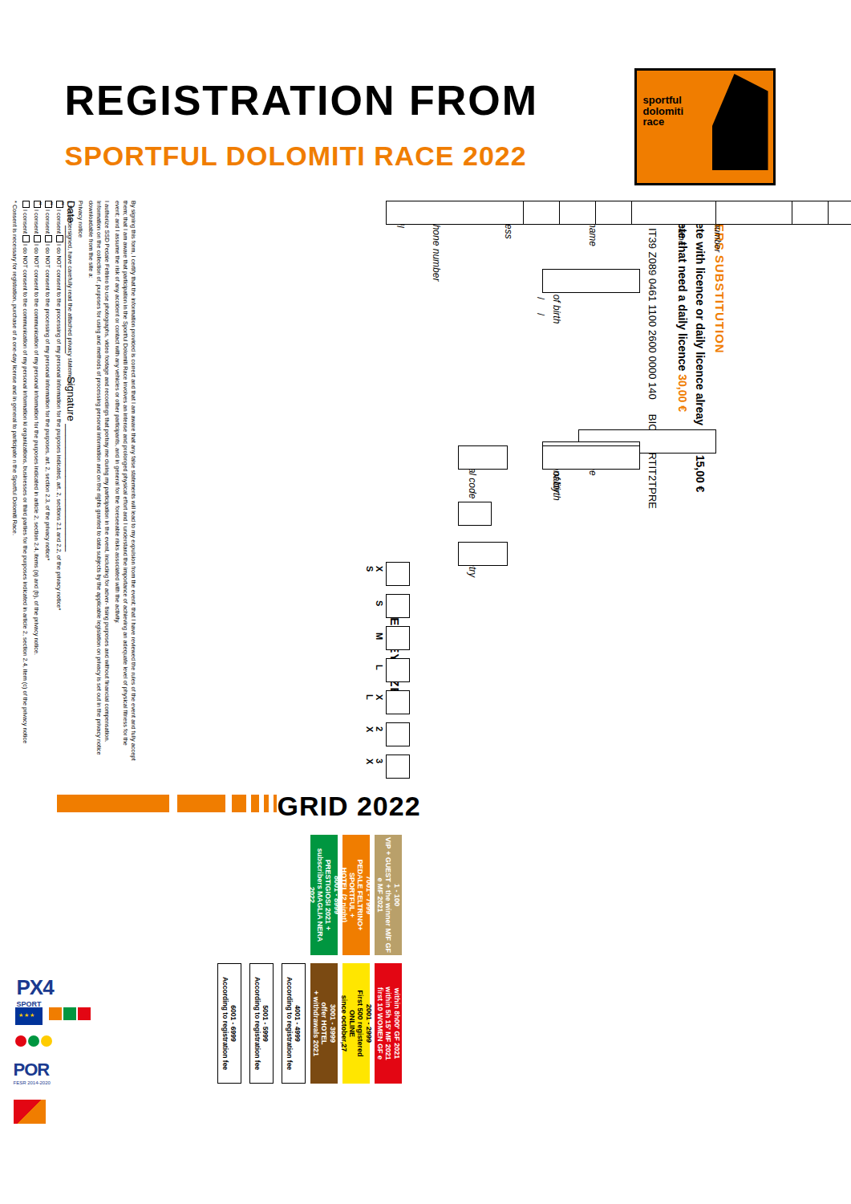REGISTRATION FROM
SPORTFUL DOLOMITI RACE 2022
sportful dolomiti race
RIDERS SUBSTITUTION
Athlete with licence or daily licence alreay paid 15,00 €
Athlete that need a daily licence 30,00 €
IBAN IT39 Z089 0461 1100 2600 0000 140 BIC: CCRTIT2TPRE
UCI number
club name
ente
last name
first name
sex
M F
date of birth
/ /
place of birth
address
city
postal code
prov
country
nationality
cellphone number
email
JERSEY SIZE
X
S
S
M
L
X
L
2
X
3
X
By signing this form, I certify that the information provided is correct and that I am aware that any false statements will lead to my expulsion from the event; that I have reviewed the rules of the event and fully accept them; that I am aware that participation in the Sportful Dolomiti Race involves an intense and prolonged physical effort and I understand the importance of achieving an adequate level of physical fitness for the event; and I assume the risk of any accident or contact with any vehicles or other participants, and in general for the foreseeable risks associated with the activity.
I authorize SSD Pedale Feltrino to use photographs, video footage and recordings that portray me during my participation in the event, including for adver- tising purposes and without financial compensation. Information on the collection of, purposes for using and methods of processing personal information and on the rights granted to data subjects by the applicable legislation on privacy is set out in the privacy notice downloadable from the site a:
Privacy notice
I, the undersigned, have carefully read the attached privacy statement:
I consent I do NOT consent to the processing of my personal information for the purposes indicated, art. 2, sections 2.1 and 2.2, of the privacy notice*
I consent I do NOT consent to the processing of my personal information for the purposes, art. 2, section 2.3, of the privacy notice*
I consent I do NOT consent to the communication of my personal information for the purposes indicated in article 2, section 2.4, items (a) and (b), of the privacy notice.
I consent I do NOT consent to the communication of my personal information ki organizations, businesses or third parties for the purposes indicated in article 2, section 2.4, item (c) of the privacy notice
* Consent is necessary for registration, purchase of a one-day license and in general to participate n the Sportful Dolomiti Race.
Date ______________________ Signature ______________________
GRID 2022
1 - 100
VIP + GUEST + the winner M/F GF e MF 2021
7001 - 7999
PEDALE FELTRINO+
SPORTFUL +
HOTEL (2 night)
8001 - 8999
PRESTIGIOSI 2021 +
subscribers MAGLIA NERA
2022
1001 - 1999
within 8h00' GF 2021
within 5h 15' MF 2021
first 10 WOMEN GF e
MF 2021
2001 - 2999
First 500 registered
ONLINE
since october,27
3001 - 3999
offer HOTEL
+ withdrawals 2021
4001 - 4999
According to registration fee
5001 - 5999
According to registration fee
6001 - 6999
According to registration fee
PX4
SPORT
PORFESR 2014-2020